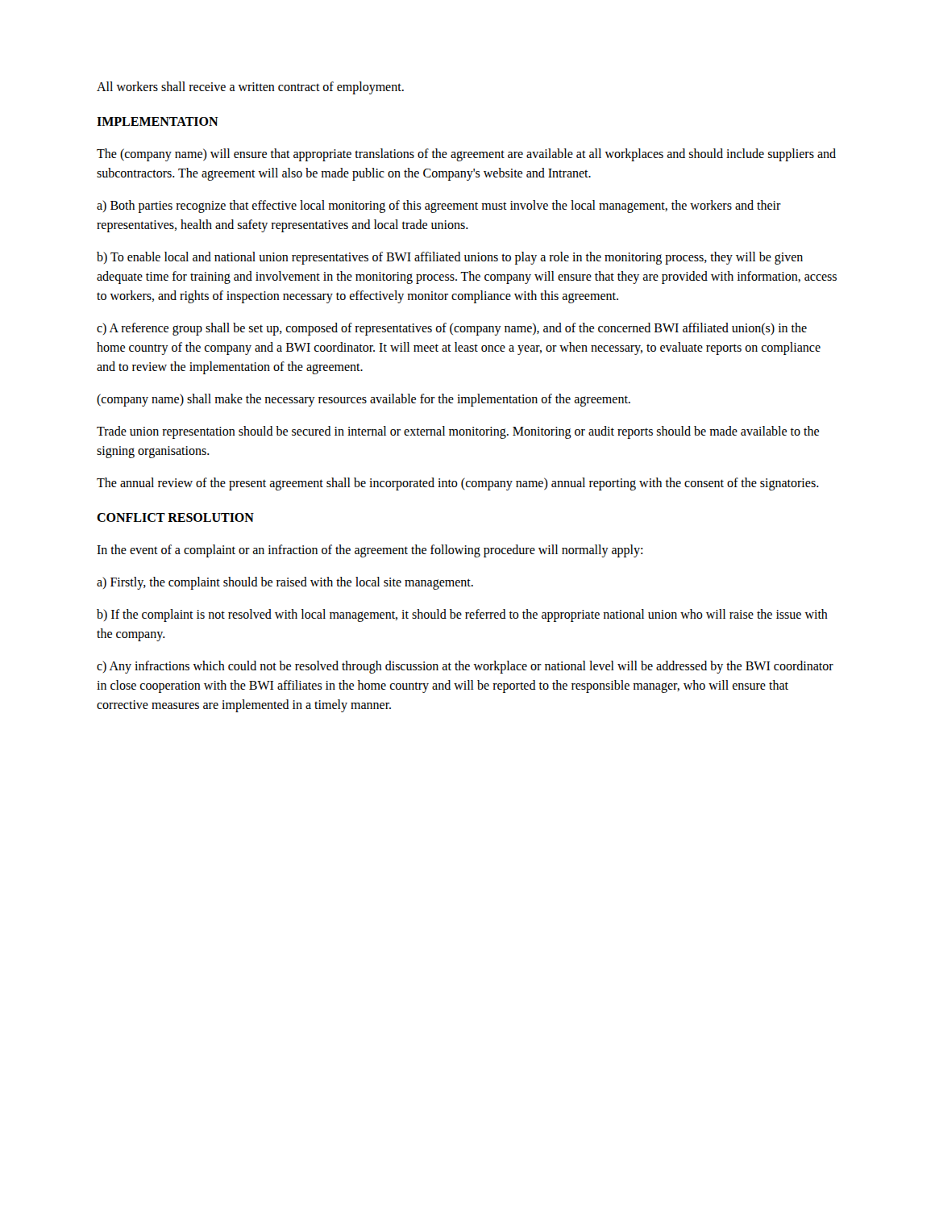All workers shall receive a written contract of employment.
Implementation
The (company name) will ensure that appropriate translations of the agreement are available at all workplaces and should include suppliers and subcontractors. The agreement will also be made public on the Company's website and Intranet.
a) Both parties recognize that effective local monitoring of this agreement must involve the local management, the workers and their representatives, health and safety representatives and local trade unions.
b) To enable local and national union representatives of BWI affiliated unions to play a role in the monitoring process, they will be given adequate time for training and involvement in the monitoring process. The company will ensure that they are provided with information, access to workers, and rights of inspection necessary to effectively monitor compliance with this agreement.
c) A reference group shall be set up, composed of representatives of (company name), and of the concerned BWI affiliated union(s) in the home country of the company and a BWI coordinator. It will meet at least once a year, or when necessary, to evaluate reports on compliance and to review the implementation of the agreement.
(company name) shall make the necessary resources available for the implementation of the agreement.
Trade union representation should be secured in internal or external monitoring. Monitoring or audit reports should be made available to the signing organisations.
The annual review of the present agreement shall be incorporated into (company name) annual reporting with the consent of the signatories.
Conflict Resolution
In the event of a complaint or an infraction of the agreement the following procedure will normally apply:
a) Firstly, the complaint should be raised with the local site management.
b) If the complaint is not resolved with local management, it should be referred to the appropriate national union who will raise the issue with the company.
c) Any infractions which could not be resolved through discussion at the workplace or national level will be addressed by the BWI coordinator in close cooperation with the BWI affiliates in the home country and will be reported to the responsible manager, who will ensure that corrective measures are implemented in a timely manner.